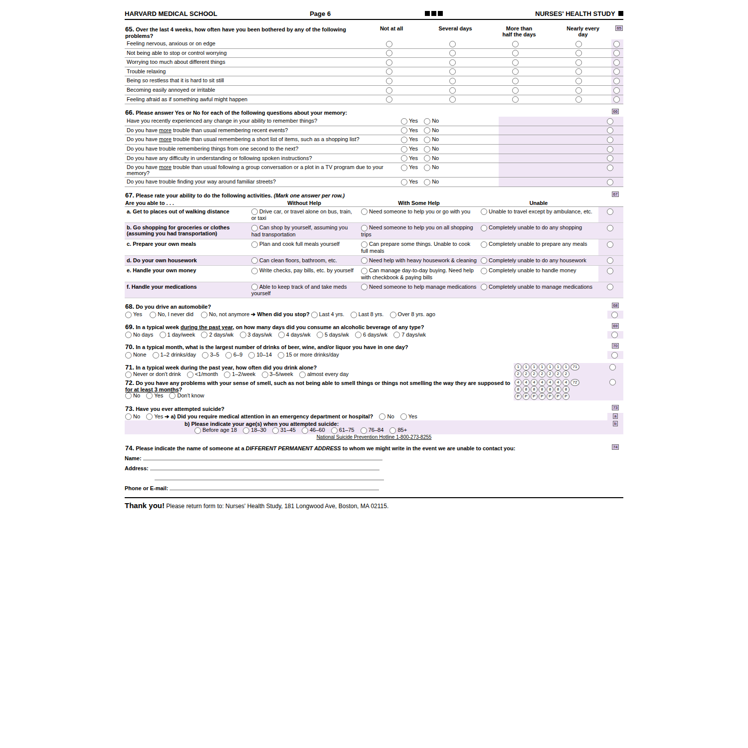HARVARD MEDICAL SCHOOL
Page 6
NURSES' HEALTH STUDY
| 65. Over the last 4 weeks, how often have you been bothered by any of the following problems? | Not at all | Several days | More than half the days | Nearly every day | 65 |
| Feeling nervous, anxious or on edge | | | | | |
| Not being able to stop or control worrying | | | | | |
| Worrying too much about different things | | | | | |
| Trouble relaxing | | | | | |
| Being so restless that it is hard to sit still | | | | | |
| Becoming easily annoyed or irritable | | | | | |
| Feeling afraid as if something awful might happen | | | | | |
| 66. Please answer Yes or No for each of the following questions about your memory: | 66 |
| Have you recently experienced any change in your ability to remember things? | Yes No | | |
| Do you have more trouble than usual remembering recent events? | Yes No | | |
| Do you have more trouble than usual remembering a short list of items, such as a shopping list? | Yes No | | |
| Do you have trouble remembering things from one second to the next? | Yes No | | |
| Do you have any difficulty in understanding or following spoken instructions? | Yes No | | |
| Do you have more trouble than usual following a group conversation or a plot in a TV program due to your memory? | Yes No | | |
| Do you have trouble finding your way around familiar streets? | Yes No | | |
| 67. Please rate your ability to do the following activities. (Mark one answer per row.) | 67 |
| Are you able to . . . | Without Help | With Some Help | Unable | |
| --- | --- | --- | --- | --- |
| a. Get to places out of walking distance | Drive car, or travel alone on bus, train, or taxi | Need someone to help you or go with you | Unable to travel except by ambulance, etc. | |
| b. Go shopping for groceries or clothes (assuming you had transportation) | Can shop by yourself, assuming you had transportation | Need someone to help you on all shopping trips | Completely unable to do any shopping | |
| c. Prepare your own meals | Plan and cook full meals yourself | Can prepare some things. Unable to cook full meals | Completely unable to prepare any meals | |
| d. Do your own housework | Can clean floors, bathroom, etc. | Need help with heavy housework & cleaning | Completely unable to do any housework | |
| e. Handle your own money | Write checks, pay bills, etc. by yourself | Can manage day-to-day buying. Need help with checkbook & paying bills | Completely unable to handle money | |
| f. Handle your medications | Able to keep track of and take meds yourself | Need someone to help manage medications | Completely unable to manage medications | |
| 68. Do you drive an automobile? | 68 |
| Yes No, I never did No, not anymore ➔ When did you stop? Last 4 yrs. Last 8 yrs. Over 8 yrs. ago | |
| 69. In a typical week during the past year , on how many days did you consume an alcoholic beverage of any type? | 69 |
| No days 1 day/week 2 days/wk 3 days/wk 4 days/wk 5 days/wk 6 days/wk 7 days/wk | |
| 70. In a typical month, what is the largest number of drinks of beer, wine, and/or liquor you have in one day? | 70 |
| None 1–2 drinks/day 3–5 6–9 10–14 15 or more drinks/day | |
| 71. In a typical week during the past year, how often did you drink alone? Never or don't drink <1/month 1–2/week 3–5/week almost every day | 1 1 1 1 1 1 1 71 2 2 2 2 2 2 2 | |
| 72. Do you have any problems with your sense of smell, such as not being able to smell things or things not smelling the way they are supposed to for at least 3 months ? No Yes Don't know | 4 4 4 4 4 4 4 72 8 8 8 8 8 8 8 P P P P P P P | |
| 73. Have you ever attempted suicide? | 73 |
| No Yes ➔ a) Did you require medical attention in an emergency department or hospital? No Yes | a |
| b) Please indicate your age(s) when you attempted suicide: Before age 18 18–30 31–45 46–60 61–75 76–84 85+ | b |
National Suicide Prevention Hotline 1-800-273-8255
| 74. Please indicate the name of someone at a DIFFERENT PERMANENT ADDRESS to whom we might write in the event we are unable to contact you: | 74 |
Name:
Address:
Phone or E-mail:
Thank you! Please return form to: Nurses' Health Study, 181 Longwood Ave, Boston, MA 02115.